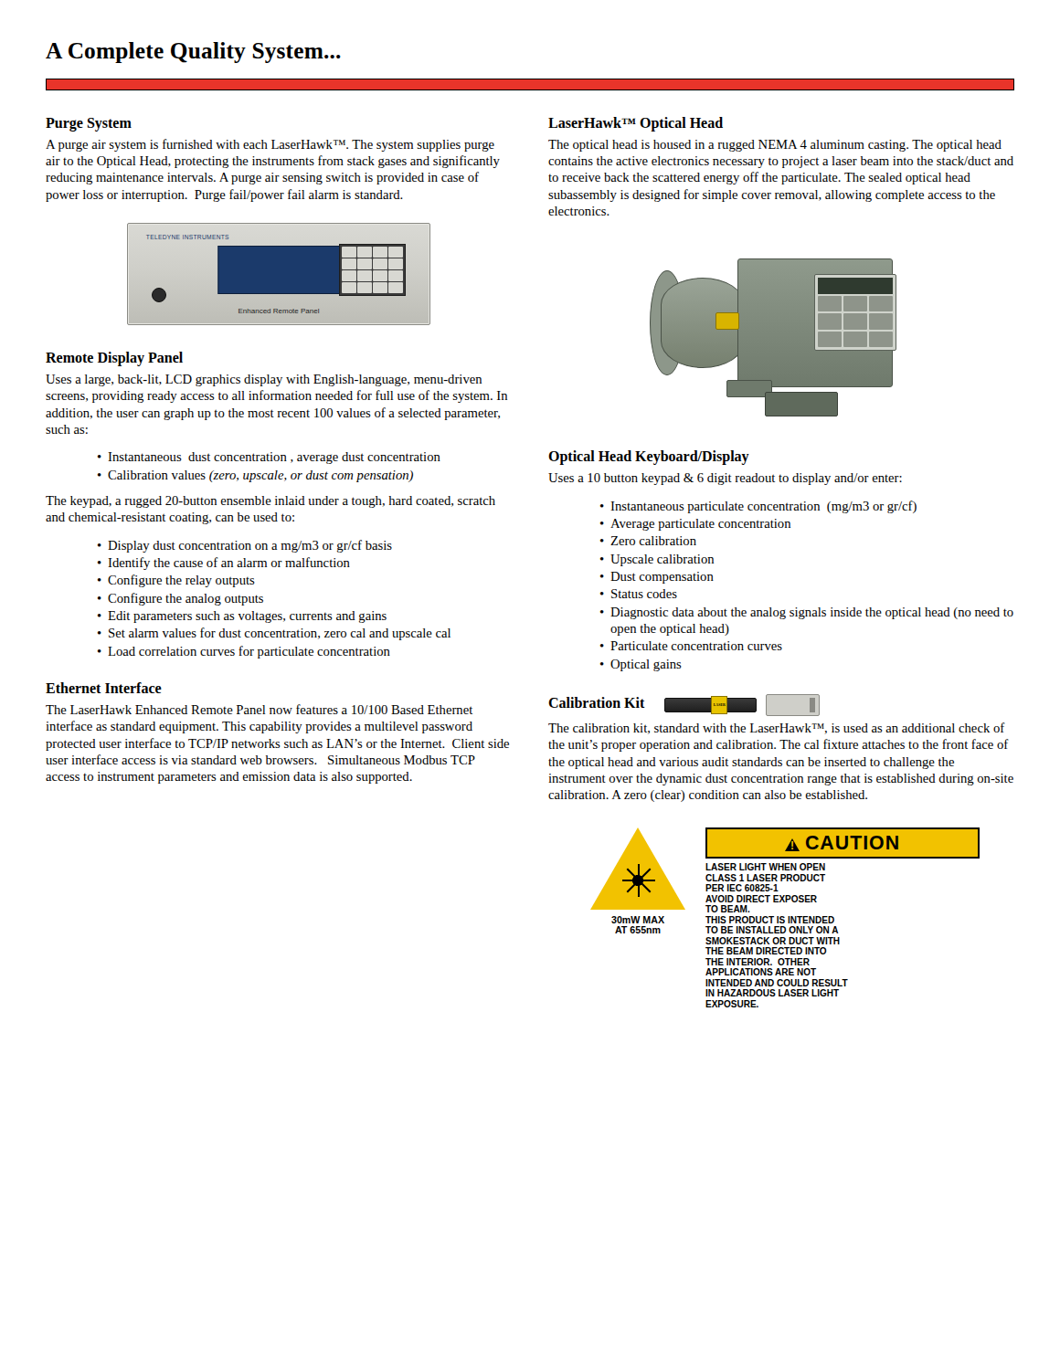A Complete Quality System...
Purge System
A purge air system is furnished with each LaserHawk™. The system supplies purge air to the Optical Head, protecting the instruments from stack gases and significantly reducing maintenance intervals. A purge air sensing switch is provided in case of power loss or interruption. Purge fail/power fail alarm is standard.
TELEDYNE INSTRUMENTS
Enhanced Remote Panel
Remote Display Panel
Uses a large, back-lit, LCD graphics display with English-language, menu-driven screens, providing ready access to all information needed for full use of the system. In addition, the user can graph up to the most recent 100 values of a selected parameter, such as:
Instantaneous dust concentration , average dust concentration
Calibration values (zero, upscale, or dust com pensation)
The keypad, a rugged 20-button ensemble inlaid under a tough, hard coated, scratch and chemical-resistant coating, can be used to:
Display dust concentration on a mg/m3 or gr/cf basis
Identify the cause of an alarm or malfunction
Configure the relay outputs
Configure the analog outputs
Edit parameters such as voltages, currents and gains
Set alarm values for dust concentration, zero cal and upscale cal
Load correlation curves for particulate concentration
Ethernet Interface
The LaserHawk Enhanced Remote Panel now features a 10/100 Based Ethernet interface as standard equipment. This capability provides a multilevel password protected user interface to TCP/IP networks such as LAN’s or the Internet. Client side user interface access is via standard web browsers. Simultaneous Modbus TCP access to instrument parameters and emission data is also supported.
LaserHawk™ Optical Head
The optical head is housed in a rugged NEMA 4 aluminum casting. The optical head contains the active electronics necessary to project a laser beam into the stack/duct and to receive back the scattered energy off the particulate. The sealed optical head subassembly is designed for simple cover removal, allowing complete access to the electronics.
Optical Head Keyboard/Display
Uses a 10 button keypad & 6 digit readout to display and/or enter:
Instantaneous particulate concentration (mg/m3 or gr/cf)
Average particulate concentration
Zero calibration
Upscale calibration
Dust compensation
Status codes
Diagnostic data about the analog signals inside the optical head (no need to open the optical head)
Particulate concentration curves
Optical gains
Calibration Kit LASER
The calibration kit, standard with the LaserHawk™, is used as an additional check of the unit’s proper operation and calibration. The cal fixture attaches to the front face of the optical head and various audit standards can be inserted to challenge the instrument over the dynamic dust concentration range that is established during on-site calibration. A zero (clear) condition can also be established.
30mW MAX
AT 655nm
CAUTION
Laser light when open
Class 1 laser product
per IEC 60825-1
Avoid direct exposer
to beam.
This product is intended
to be installed only on a
smokestack or duct with
the beam directed into
the interior. Other
applications are not
intended and could result
in hazardous laser light
exposure.